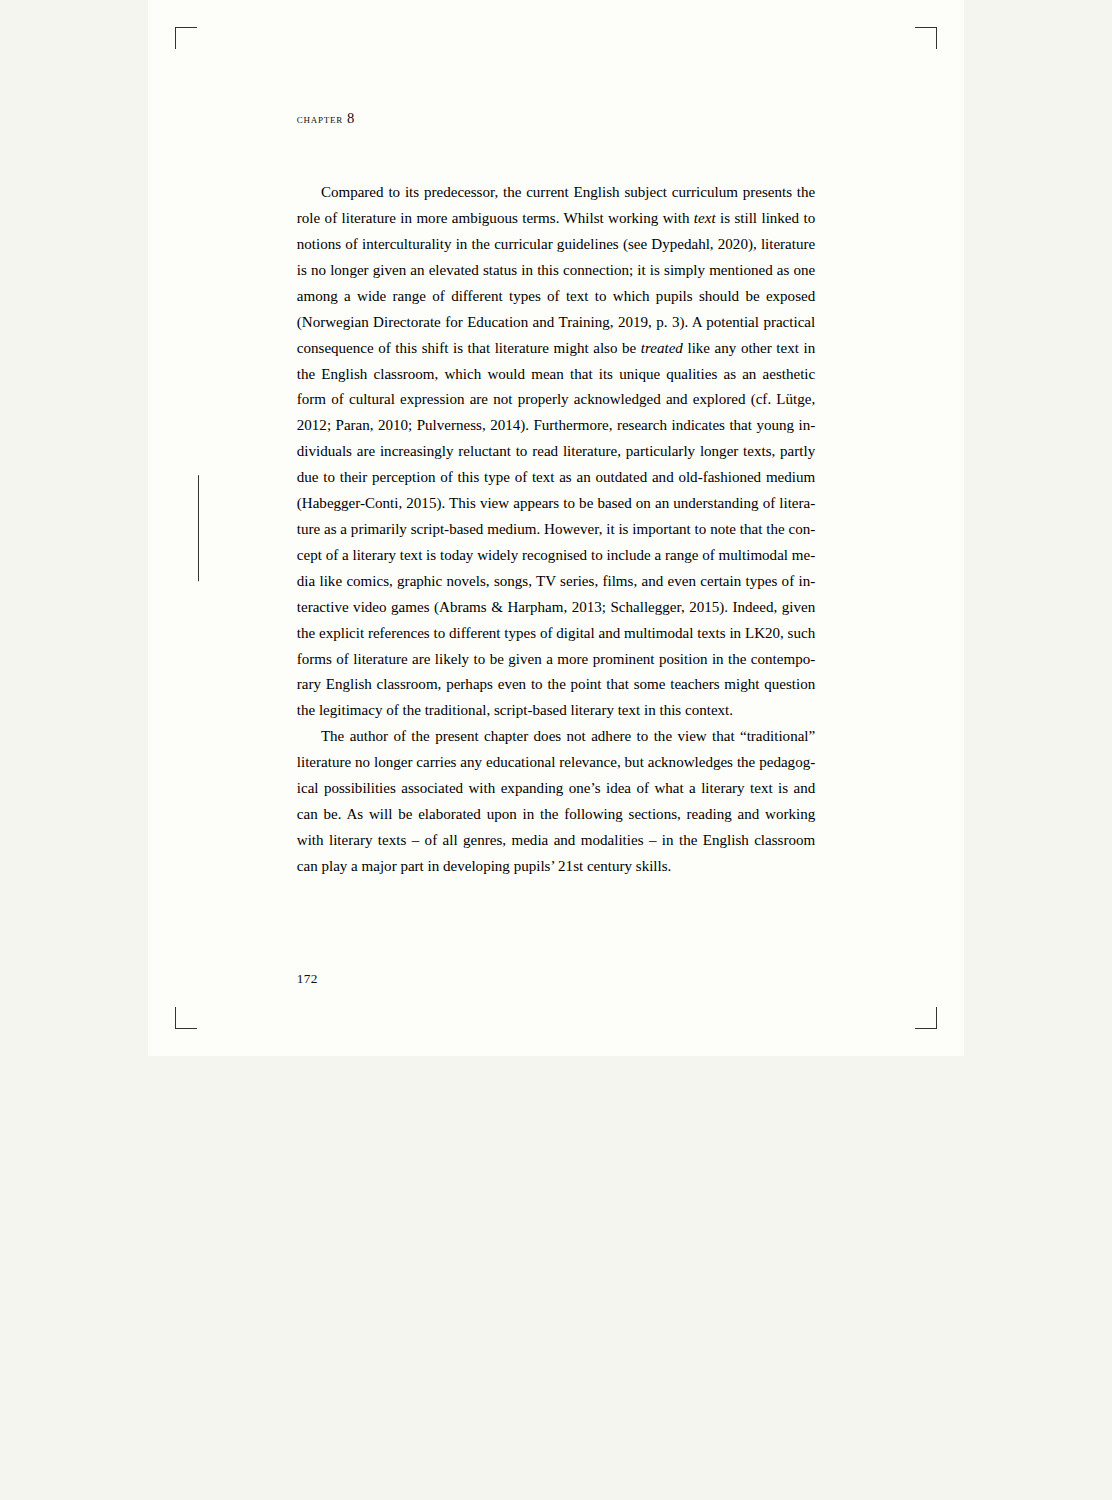chapter 8
Compared to its predecessor, the current English subject curriculum presents the role of literature in more ambiguous terms. Whilst working with text is still linked to notions of interculturality in the curricular guidelines (see Dypedahl, 2020), literature is no longer given an elevated status in this connection; it is simply mentioned as one among a wide range of different types of text to which pupils should be exposed (Norwegian Directorate for Education and Training, 2019, p. 3). A potential practical consequence of this shift is that literature might also be treated like any other text in the English classroom, which would mean that its unique qualities as an aesthetic form of cultural expression are not properly acknowledged and explored (cf. Lütge, 2012; Paran, 2010; Pulverness, 2014). Furthermore, research indicates that young individuals are increasingly reluctant to read literature, particularly longer texts, partly due to their perception of this type of text as an outdated and old-fashioned medium (Habegger-Conti, 2015). This view appears to be based on an understanding of literature as a primarily script-based medium. However, it is important to note that the concept of a literary text is today widely recognised to include a range of multimodal media like comics, graphic novels, songs, TV series, films, and even certain types of interactive video games (Abrams & Harpham, 2013; Schallegger, 2015). Indeed, given the explicit references to different types of digital and multimodal texts in LK20, such forms of literature are likely to be given a more prominent position in the contemporary English classroom, perhaps even to the point that some teachers might question the legitimacy of the traditional, script-based literary text in this context.
The author of the present chapter does not adhere to the view that “traditional” literature no longer carries any educational relevance, but acknowledges the pedagogical possibilities associated with expanding one’s idea of what a literary text is and can be. As will be elaborated upon in the following sections, reading and working with literary texts – of all genres, media and modalities – in the English classroom can play a major part in developing pupils’ 21st century skills.
172